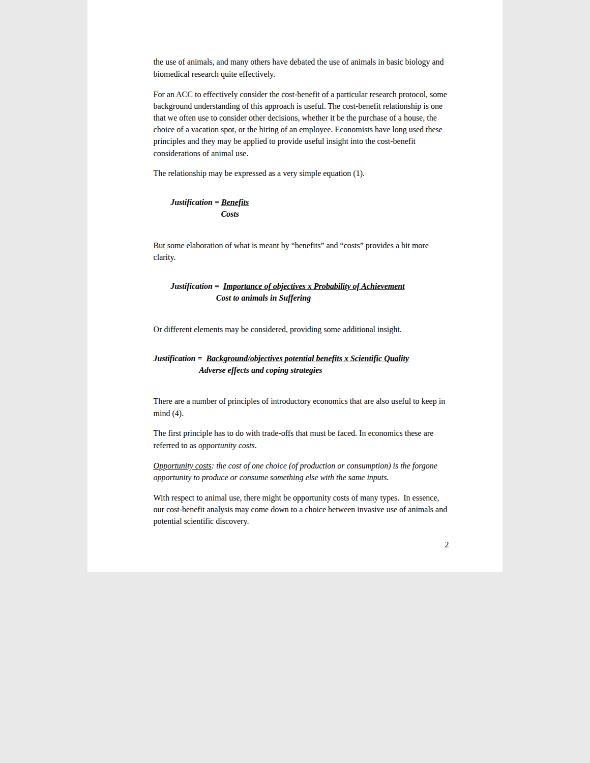the use of animals, and many others have debated the use of animals in basic biology and biomedical research quite effectively.
For an ACC to effectively consider the cost-benefit of a particular research protocol, some background understanding of this approach is useful. The cost-benefit relationship is one that we often use to consider other decisions, whether it be the purchase of a house, the choice of a vacation spot, or the hiring of an employee. Economists have long used these principles and they may be applied to provide useful insight into the cost-benefit considerations of animal use.
The relationship may be expressed as a very simple equation (1).
Justification = Benefits Costs
But some elaboration of what is meant by “benefits” and “costs” provides a bit more clarity.
Justification = Importance of objectives x Probability of Achievement Cost to animals in Suffering
Or different elements may be considered, providing some additional insight.
Justification = Background/objectives potential benefits x Scientific Quality Adverse effects and coping strategies
There are a number of principles of introductory economics that are also useful to keep in mind (4).
The first principle has to do with trade-offs that must be faced. In economics these are referred to as opportunity costs.
Opportunity costs: the cost of one choice (of production or consumption) is the forgone opportunity to produce or consume something else with the same inputs.
With respect to animal use, there might be opportunity costs of many types. In essence, our cost-benefit analysis may come down to a choice between invasive use of animals and potential scientific discovery.
2